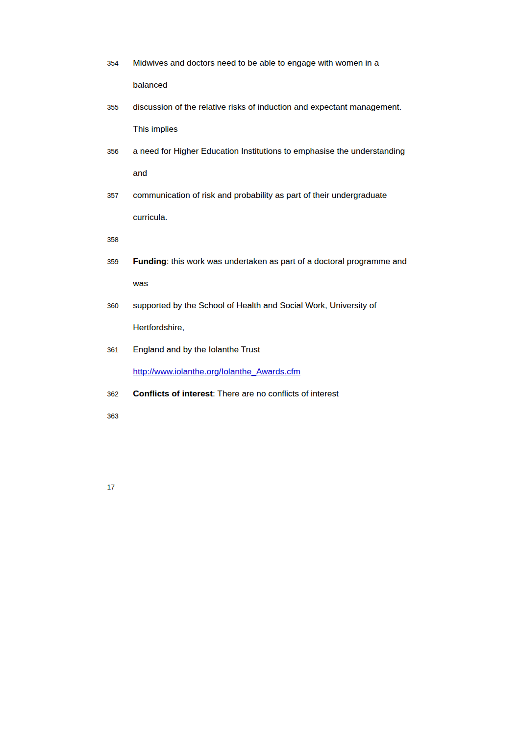354
Midwives and doctors need to be able to engage with women in a balanced
355
discussion of the relative risks of induction and expectant management. This implies
356
a need for Higher Education Institutions to emphasise the understanding and
357
communication of risk and probability as part of their undergraduate curricula.
358
359
Funding: this work was undertaken as part of a doctoral programme and was
360
supported by the School of Health and Social Work, University of Hertfordshire,
361
England and by the Iolanthe Trust http://www.iolanthe.org/Iolanthe_Awards.cfm
362
Conflicts of interest: There are no conflicts of interest
363
17